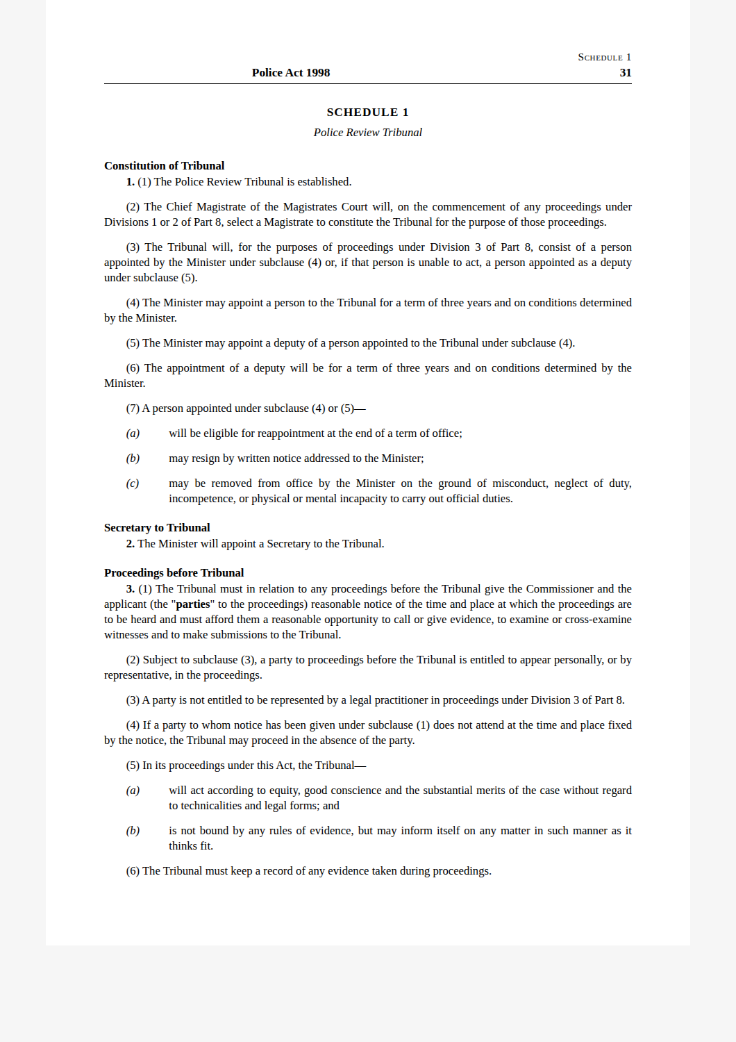Schedule 1
Police Act 1998 31
SCHEDULE 1
Police Review Tribunal
Constitution of Tribunal
1. (1) The Police Review Tribunal is established.
(2) The Chief Magistrate of the Magistrates Court will, on the commencement of any proceedings under Divisions 1 or 2 of Part 8, select a Magistrate to constitute the Tribunal for the purpose of those proceedings.
(3) The Tribunal will, for the purposes of proceedings under Division 3 of Part 8, consist of a person appointed by the Minister under subclause (4) or, if that person is unable to act, a person appointed as a deputy under subclause (5).
(4) The Minister may appoint a person to the Tribunal for a term of three years and on conditions determined by the Minister.
(5) The Minister may appoint a deputy of a person appointed to the Tribunal under subclause (4).
(6) The appointment of a deputy will be for a term of three years and on conditions determined by the Minister.
(7) A person appointed under subclause (4) or (5)—
(a) will be eligible for reappointment at the end of a term of office;
(b) may resign by written notice addressed to the Minister;
(c) may be removed from office by the Minister on the ground of misconduct, neglect of duty, incompetence, or physical or mental incapacity to carry out official duties.
Secretary to Tribunal
2. The Minister will appoint a Secretary to the Tribunal.
Proceedings before Tribunal
3. (1) The Tribunal must in relation to any proceedings before the Tribunal give the Commissioner and the applicant (the "parties" to the proceedings) reasonable notice of the time and place at which the proceedings are to be heard and must afford them a reasonable opportunity to call or give evidence, to examine or cross-examine witnesses and to make submissions to the Tribunal.
(2) Subject to subclause (3), a party to proceedings before the Tribunal is entitled to appear personally, or by representative, in the proceedings.
(3) A party is not entitled to be represented by a legal practitioner in proceedings under Division 3 of Part 8.
(4) If a party to whom notice has been given under subclause (1) does not attend at the time and place fixed by the notice, the Tribunal may proceed in the absence of the party.
(5) In its proceedings under this Act, the Tribunal—
(a) will act according to equity, good conscience and the substantial merits of the case without regard to technicalities and legal forms; and
(b) is not bound by any rules of evidence, but may inform itself on any matter in such manner as it thinks fit.
(6) The Tribunal must keep a record of any evidence taken during proceedings.